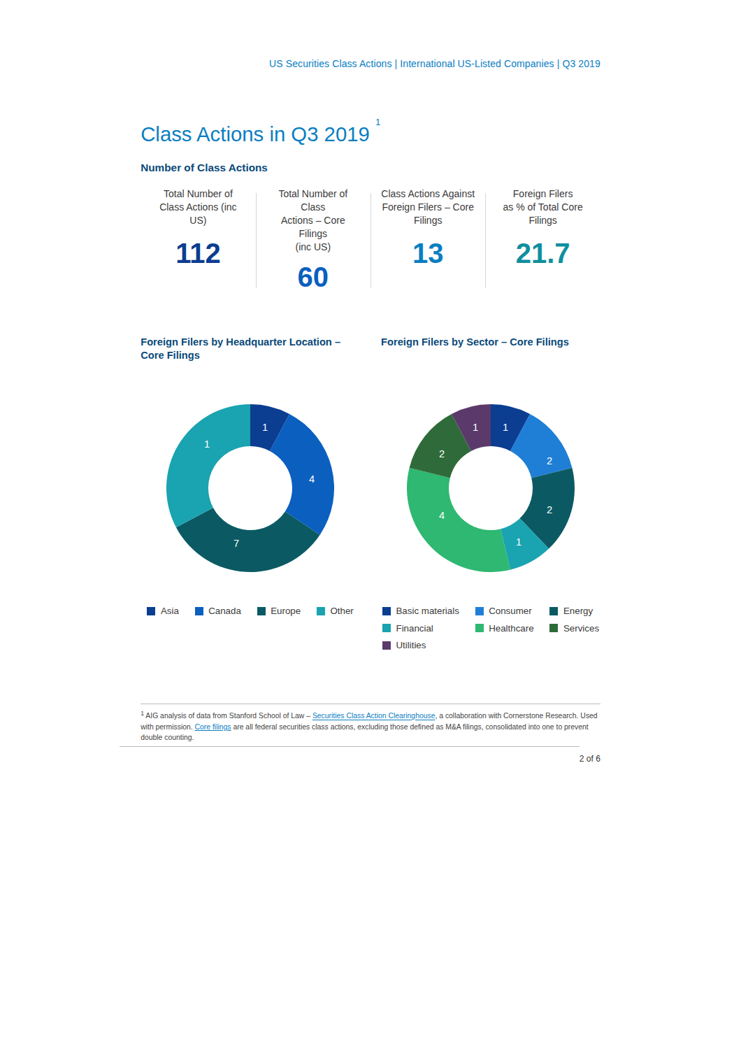US Securities Class Actions | International US-Listed Companies | Q3 2019
Class Actions in Q3 2019 1
Number of Class Actions
Total Number of
Class Actions (inc US)
112
Total Number of Class
Actions – Core Filings
(inc US)
60
Class Actions Against
Foreign Filers – Core
Filings
13
Foreign Filers
as % of Total Core
Filings
21.7
Foreign Filers by Headquarter Location – Core Filings
1 4 7 1
Asia Canada Europe Other
Foreign Filers by Sector – Core Filings
1 2 2 1 4 2 1
Basic materials Consumer Energy Financial Healthcare Services Utilities
1 AIG analysis of data from Stanford School of Law – Securities Class Action Clearinghouse, a collaboration with Cornerstone Research. Used with permission. Core filings are all federal securities class actions, excluding those defined as M&A filings, consolidated into one to prevent double counting.
2 of 6